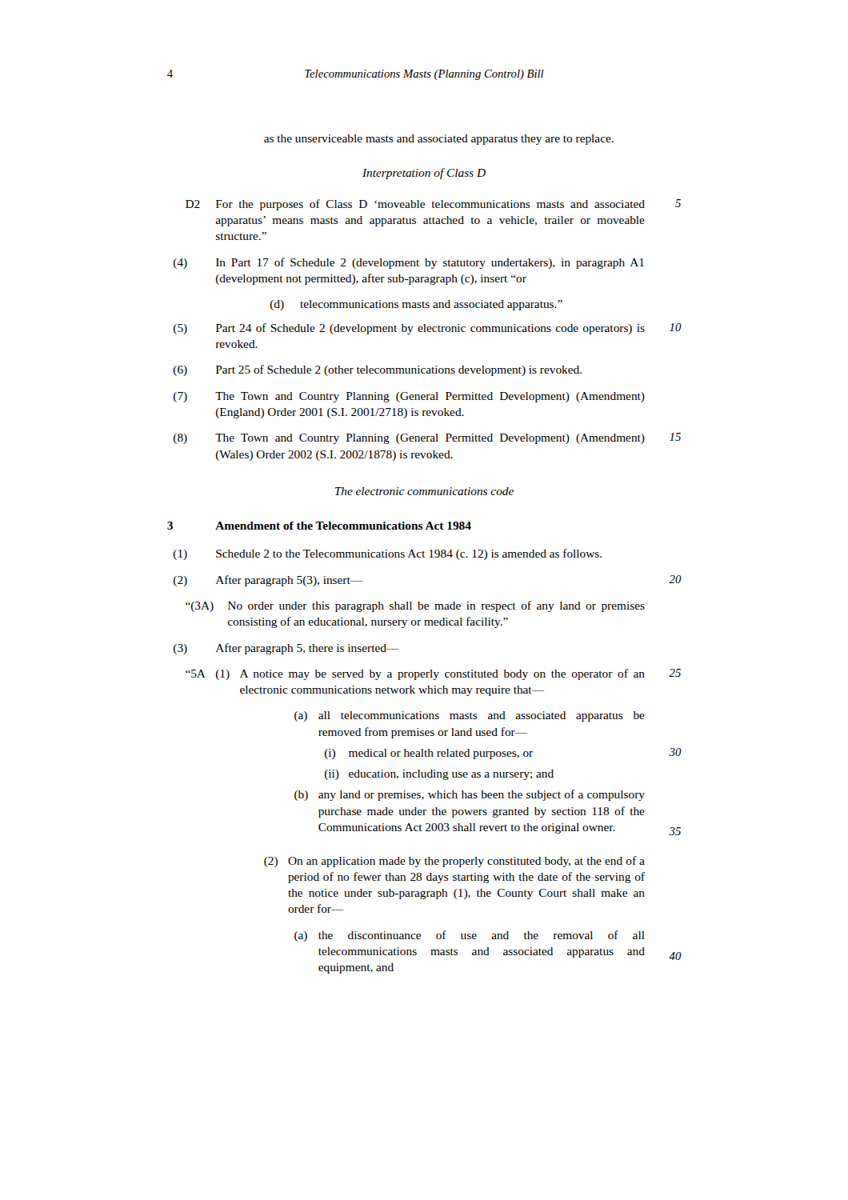4
Telecommunications Masts (Planning Control) Bill
as the unserviceable masts and associated apparatus they are to replace.
Interpretation of Class D
D2
For the purposes of Class D ‘moveable telecommunications masts and associated apparatus’ means masts and apparatus attached to a vehicle, trailer or moveable structure.”
5
(4)
In Part 17 of Schedule 2 (development by statutory undertakers), in paragraph A1 (development not permitted), after sub-paragraph (c), insert “or
(d)
telecommunications masts and associated apparatus.”
(5)
Part 24 of Schedule 2 (development by electronic communications code operators) is revoked.
10
(6)
Part 25 of Schedule 2 (other telecommunications development) is revoked.
(7)
The Town and Country Planning (General Permitted Development) (Amendment) (England) Order 2001 (S.I. 2001/2718) is revoked.
(8)
The Town and Country Planning (General Permitted Development) (Amendment) (Wales) Order 2002 (S.I. 2002/1878) is revoked.
15
The electronic communications code
3
Amendment of the Telecommunications Act 1984
(1)
Schedule 2 to the Telecommunications Act 1984 (c. 12) is amended as follows.
(2)
After paragraph 5(3), insert—
20
“(3A)
No order under this paragraph shall be made in respect of any land or premises consisting of an educational, nursery or medical facility.”
(3)
After paragraph 5, there is inserted—
“5A
(1)
A notice may be served by a properly constituted body on the operator of an electronic communications network which may require that—
25
(a)
all telecommunications masts and associated apparatus be removed from premises or land used for—
(i)
medical or health related purposes, or
30
(ii)
education, including use as a nursery; and
(b)
any land or premises, which has been the subject of a compulsory purchase made under the powers granted by section 118 of the Communications Act 2003 shall revert to the original owner.
(b)
x
35
(2)
On an application made by the properly constituted body, at the end of a period of no fewer than 28 days starting with the date of the serving of the notice under sub-paragraph (1), the County Court shall make an order for—
(a)
the discontinuance of use and the removal of all telecommunications masts and associated apparatus and equipment, and
(a)
x
40